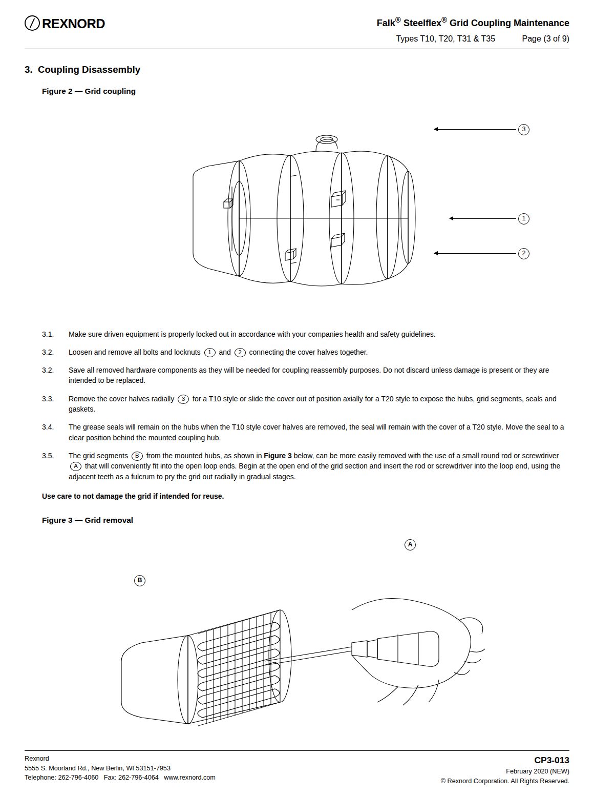REXNORD
Falk® Steelflex® Grid Coupling Maintenance
Types T10, T20, T31 & T35 Page (3 of 9)
3. Coupling Disassembly
Figure 2 — Grid coupling
3
1
2
3.1. Make sure driven equipment is properly locked out in accordance with your companies health and safety guidelines.
3.2. Loosen and remove all bolts and locknuts 1 and 2 connecting the cover halves together.
3.2. Save all removed hardware components as they will be needed for coupling reassembly purposes. Do not discard unless damage is present or they are intended to be replaced.
3.3. Remove the cover halves radially 3 for a T10 style or slide the cover out of position axially for a T20 style to expose the hubs, grid segments, seals and gaskets.
3.4. The grease seals will remain on the hubs when the T10 style cover halves are removed, the seal will remain with the cover of a T20 style. Move the seal to a clear position behind the mounted coupling hub.
3.5. The grid segments B from the mounted hubs, as shown in Figure 3 below, can be more easily removed with the use of a small round rod or screwdriver A that will conveniently fit into the open loop ends. Begin at the open end of the grid section and insert the rod or screwdriver into the loop end, using the adjacent teeth as a fulcrum to pry the grid out radially in gradual stages.
Use care to not damage the grid if intended for reuse.
Figure 3 — Grid removal
A
B
| Rexnord 5555 S. Moorland Rd., New Berlin, WI 53151-7953 Telephone: 262-796-4060 Fax: 262-796-4064 www.rexnord.com | CP3-013 February 2020 (NEW) © Rexnord Corporation. All Rights Reserved. |